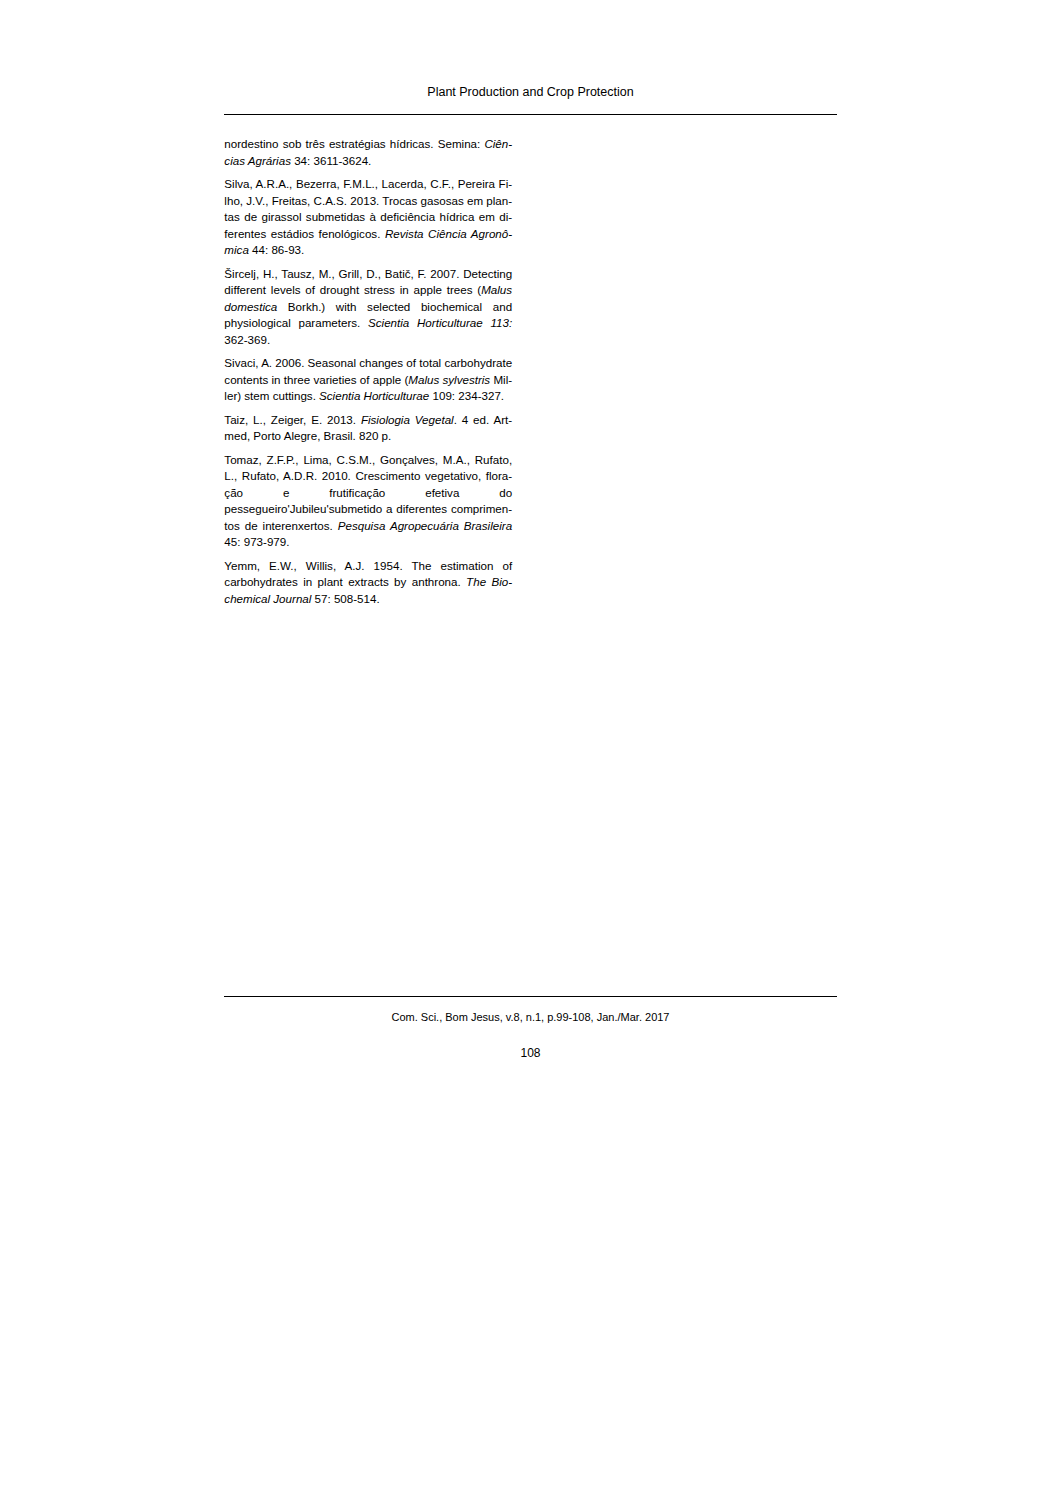Plant Production and Crop Protection
nordestino sob três estratégias hídricas. Semina: Ciências Agrárias 34: 3611-3624.
Silva, A.R.A., Bezerra, F.M.L., Lacerda, C.F., Pereira Filho, J.V., Freitas, C.A.S. 2013. Trocas gasosas em plantas de girassol submetidas à deficiência hídrica em diferentes estádios fenológicos. Revista Ciência Agronômica 44: 86-93.
Šircelj, H., Tausz, M., Grill, D., Batič, F. 2007. Detecting different levels of drought stress in apple trees (Malus domestica Borkh.) with selected biochemical and physiological parameters. Scientia Horticulturae 113: 362-369.
Sivaci, A. 2006. Seasonal changes of total carbohydrate contents in three varieties of apple (Malus sylvestris Miller) stem cuttings. Scientia Horticulturae 109: 234-327.
Taiz, L., Zeiger, E. 2013. Fisiologia Vegetal. 4 ed. Artmed, Porto Alegre, Brasil. 820 p.
Tomaz, Z.F.P., Lima, C.S.M., Gonçalves, M.A., Rufato, L., Rufato, A.D.R. 2010. Crescimento vegetativo, floração e frutificação efetiva do pessegueiro'Jubileu'submetido a diferentes comprimentos de interenxertos. Pesquisa Agropecuária Brasileira 45: 973-979.
Yemm, E.W., Willis, A.J. 1954. The estimation of carbohydrates in plant extracts by anthrona. The Biochemical Journal 57: 508-514.
Com. Sci., Bom Jesus, v.8, n.1, p.99-108, Jan./Mar. 2017
108